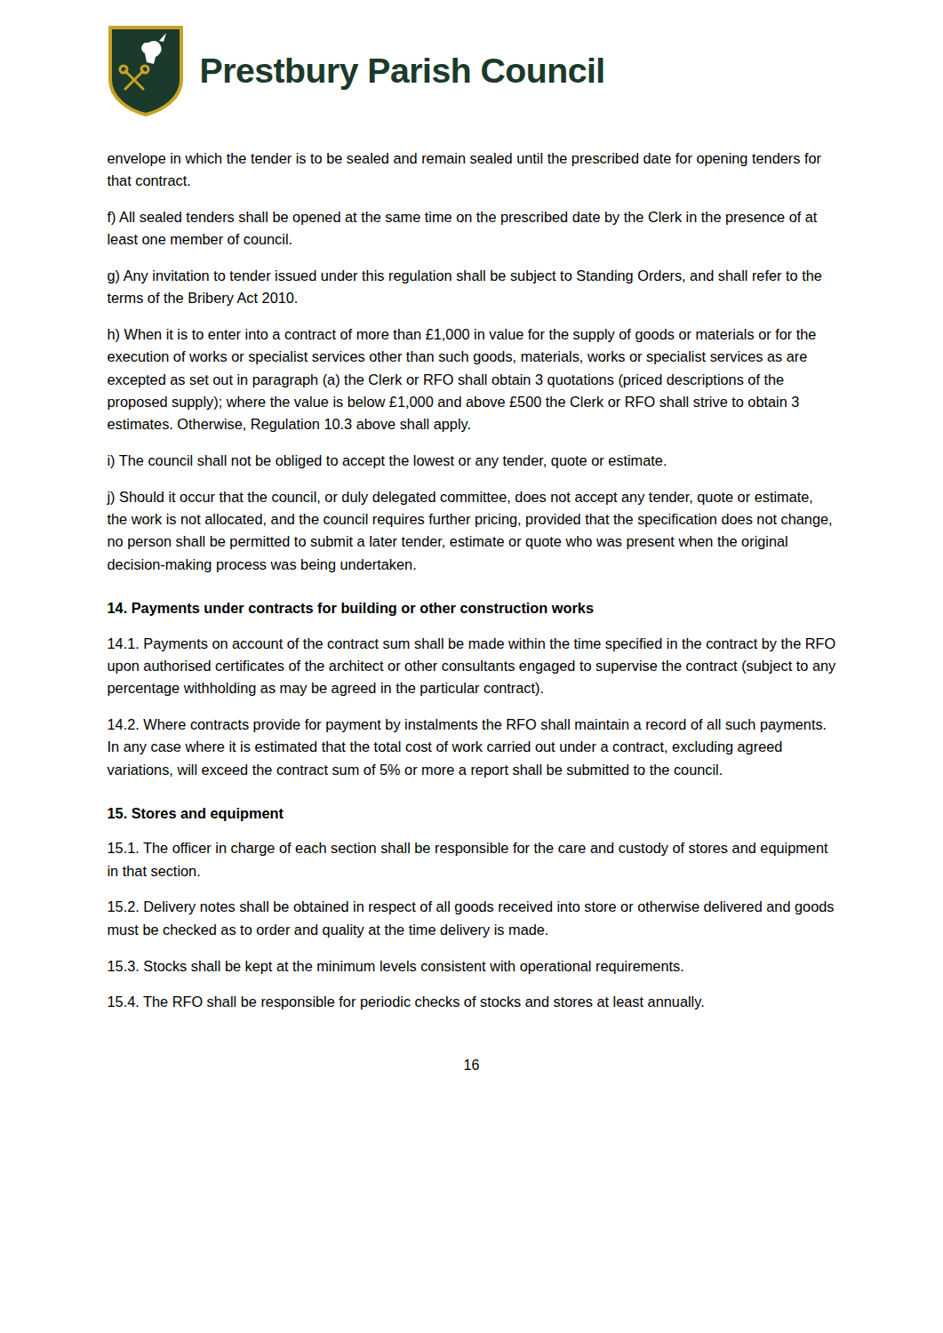Prestbury Parish Council
envelope in which the tender is to be sealed and remain sealed until the prescribed date for opening tenders for that contract.
f) All sealed tenders shall be opened at the same time on the prescribed date by the Clerk in the presence of at least one member of council.
g) Any invitation to tender issued under this regulation shall be subject to Standing Orders, and shall refer to the terms of the Bribery Act 2010.
h) When it is to enter into a contract of more than £1,000 in value for the supply of goods or materials or for the execution of works or specialist services other than such goods, materials, works or specialist services as are excepted as set out in paragraph (a) the Clerk or RFO shall obtain 3 quotations (priced descriptions of the proposed supply); where the value is below £1,000 and above £500 the Clerk or RFO shall strive to obtain 3 estimates. Otherwise, Regulation 10.3 above shall apply.
i) The council shall not be obliged to accept the lowest or any tender, quote or estimate.
j) Should it occur that the council, or duly delegated committee, does not accept any tender, quote or estimate, the work is not allocated, and the council requires further pricing, provided that the specification does not change, no person shall be permitted to submit a later tender, estimate or quote who was present when the original decision-making process was being undertaken.
14. Payments under contracts for building or other construction works
14.1. Payments on account of the contract sum shall be made within the time specified in the contract by the RFO upon authorised certificates of the architect or other consultants engaged to supervise the contract (subject to any percentage withholding as may be agreed in the particular contract).
14.2. Where contracts provide for payment by instalments the RFO shall maintain a record of all such payments. In any case where it is estimated that the total cost of work carried out under a contract, excluding agreed variations, will exceed the contract sum of 5% or more a report shall be submitted to the council.
15. Stores and equipment
15.1. The officer in charge of each section shall be responsible for the care and custody of stores and equipment in that section.
15.2. Delivery notes shall be obtained in respect of all goods received into store or otherwise delivered and goods must be checked as to order and quality at the time delivery is made.
15.3. Stocks shall be kept at the minimum levels consistent with operational requirements.
15.4. The RFO shall be responsible for periodic checks of stocks and stores at least annually.
16